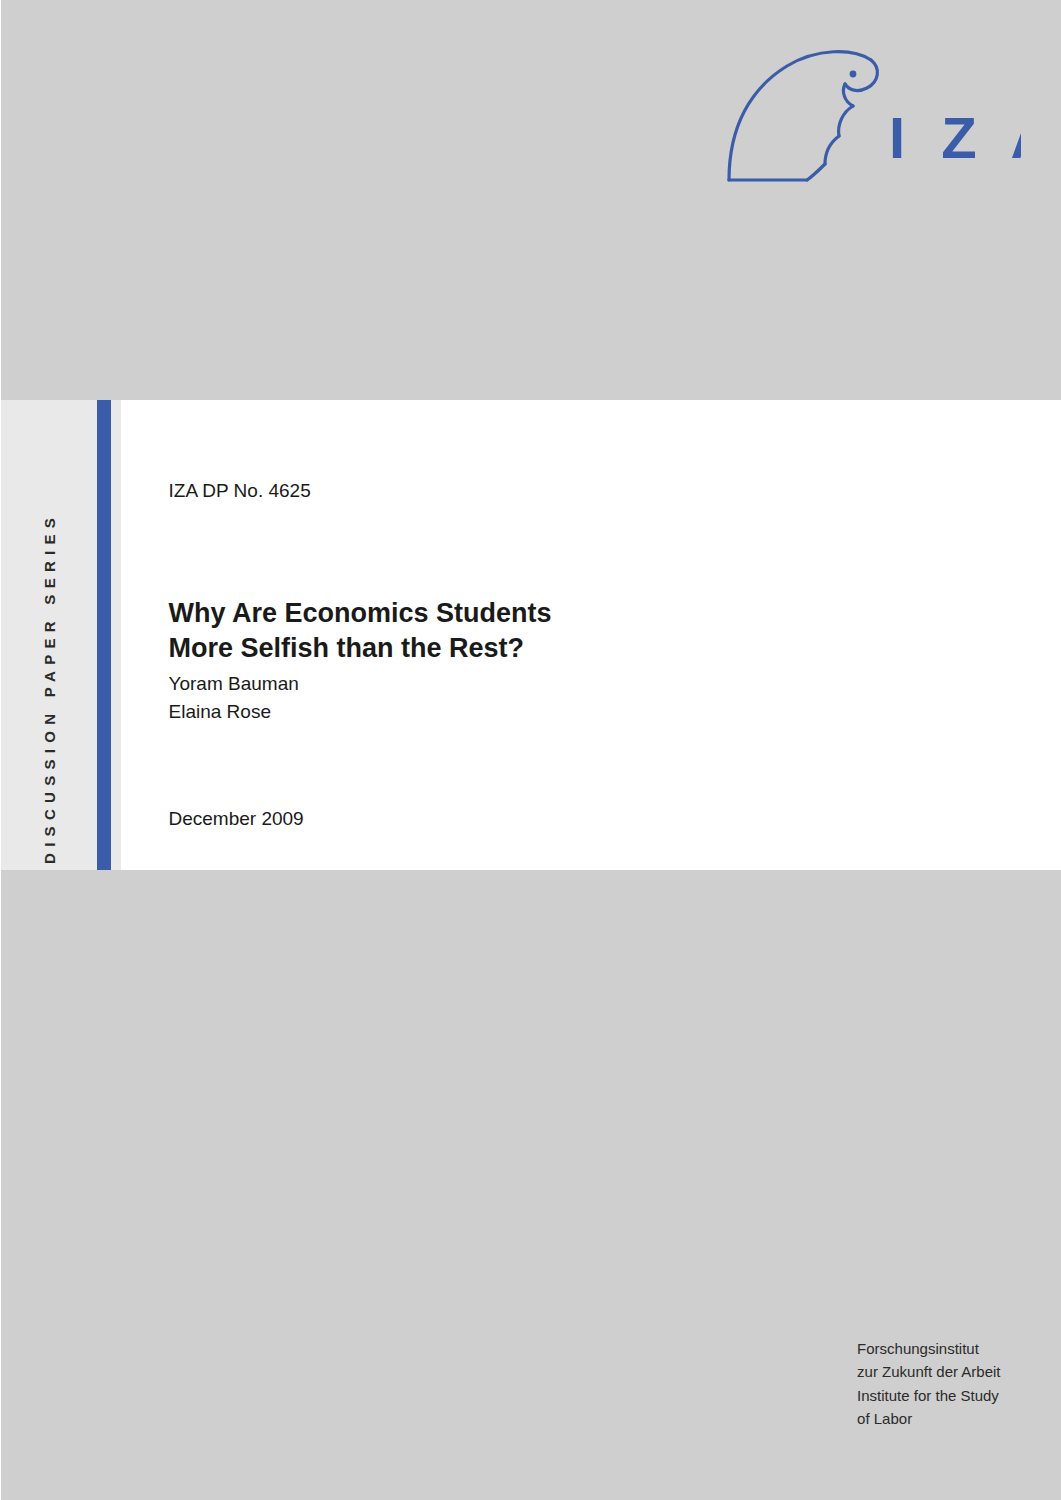I Z A
Discussion Paper Series
IZA DP No. 4625
Why Are Economics Students
More Selfish than the Rest?
Yoram Bauman
Elaina Rose
December 2009
Forschungsinstitut
zur Zukunft der Arbeit
Institute for the Study
of Labor